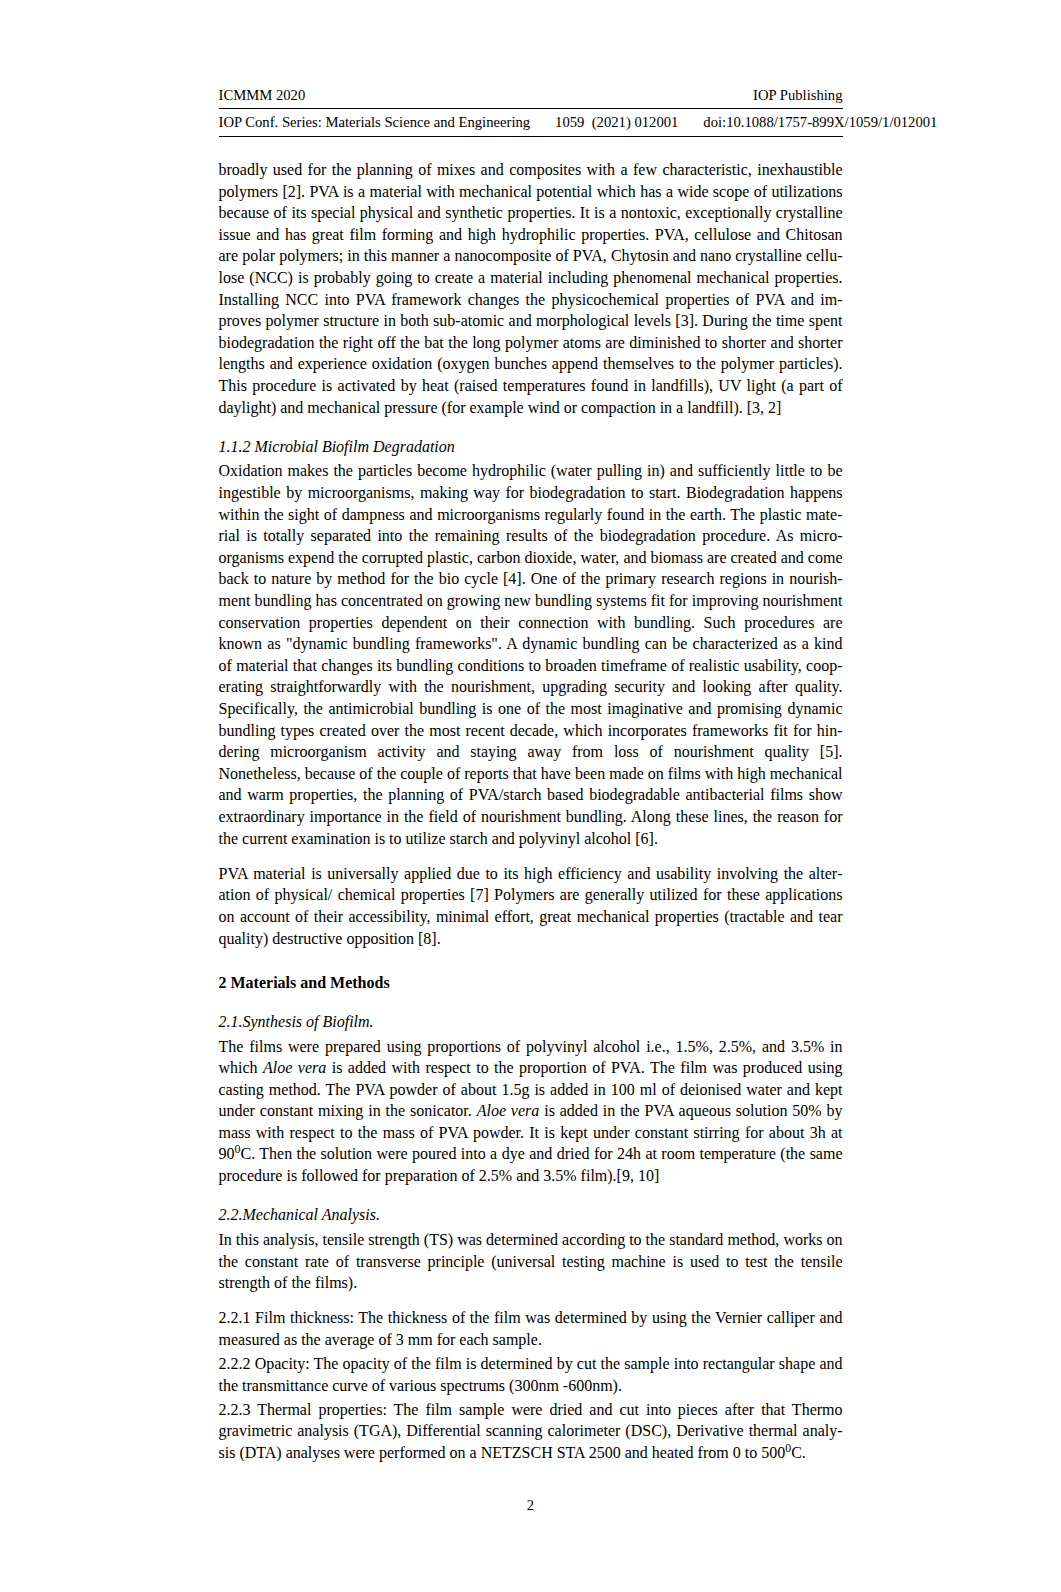ICMMM 2020 IOP Publishing
IOP Conf. Series: Materials Science and Engineering 1059 (2021) 012001 doi:10.1088/1757-899X/1059/1/012001
broadly used for the planning of mixes and composites with a few characteristic, inexhaustible polymers [2]. PVA is a material with mechanical potential which has a wide scope of utilizations because of its special physical and synthetic properties. It is a nontoxic, exceptionally crystalline issue and has great film forming and high hydrophilic properties. PVA, cellulose and Chitosan are polar polymers; in this manner a nanocomposite of PVA, Chytosin and nano crystalline cellulose (NCC) is probably going to create a material including phenomenal mechanical properties. Installing NCC into PVA framework changes the physicochemical properties of PVA and improves polymer structure in both sub-atomic and morphological levels [3]. During the time spent biodegradation the right off the bat the long polymer atoms are diminished to shorter and shorter lengths and experience oxidation (oxygen bunches append themselves to the polymer particles). This procedure is activated by heat (raised temperatures found in landfills), UV light (a part of daylight) and mechanical pressure (for example wind or compaction in a landfill). [3, 2]
1.1.2 Microbial Biofilm Degradation
Oxidation makes the particles become hydrophilic (water pulling in) and sufficiently little to be ingestible by microorganisms, making way for biodegradation to start. Biodegradation happens within the sight of dampness and microorganisms regularly found in the earth. The plastic material is totally separated into the remaining results of the biodegradation procedure. As microorganisms expend the corrupted plastic, carbon dioxide, water, and biomass are created and come back to nature by method for the bio cycle [4]. One of the primary research regions in nourishment bundling has concentrated on growing new bundling systems fit for improving nourishment conservation properties dependent on their connection with bundling. Such procedures are known as "dynamic bundling frameworks". A dynamic bundling can be characterized as a kind of material that changes its bundling conditions to broaden timeframe of realistic usability, cooperating straightforwardly with the nourishment, upgrading security and looking after quality. Specifically, the antimicrobial bundling is one of the most imaginative and promising dynamic bundling types created over the most recent decade, which incorporates frameworks fit for hindering microorganism activity and staying away from loss of nourishment quality [5]. Nonetheless, because of the couple of reports that have been made on films with high mechanical and warm properties, the planning of PVA/starch based biodegradable antibacterial films show extraordinary importance in the field of nourishment bundling. Along these lines, the reason for the current examination is to utilize starch and polyvinyl alcohol [6].
PVA material is universally applied due to its high efficiency and usability involving the alteration of physical/ chemical properties [7] Polymers are generally utilized for these applications on account of their accessibility, minimal effort, great mechanical properties (tractable and tear quality) destructive opposition [8].
2 Materials and Methods
2.1.Synthesis of Biofilm.
The films were prepared using proportions of polyvinyl alcohol i.e., 1.5%, 2.5%, and 3.5% in which Aloe vera is added with respect to the proportion of PVA. The film was produced using casting method. The PVA powder of about 1.5g is added in 100 ml of deionised water and kept under constant mixing in the sonicator. Aloe vera is added in the PVA aqueous solution 50% by mass with respect to the mass of PVA powder. It is kept under constant stirring for about 3h at 900C. Then the solution were poured into a dye and dried for 24h at room temperature (the same procedure is followed for preparation of 2.5% and 3.5% film).[9, 10]
2.2.Mechanical Analysis.
In this analysis, tensile strength (TS) was determined according to the standard method, works on the constant rate of transverse principle (universal testing machine is used to test the tensile strength of the films).
2.2.1 Film thickness: The thickness of the film was determined by using the Vernier calliper and measured as the average of 3 mm for each sample.
2.2.2 Opacity: The opacity of the film is determined by cut the sample into rectangular shape and the transmittance curve of various spectrums (300nm -600nm).
2.2.3 Thermal properties: The film sample were dried and cut into pieces after that Thermo gravimetric analysis (TGA), Differential scanning calorimeter (DSC), Derivative thermal analysis (DTA) analyses were performed on a NETZSCH STA 2500 and heated from 0 to 5000C.
2